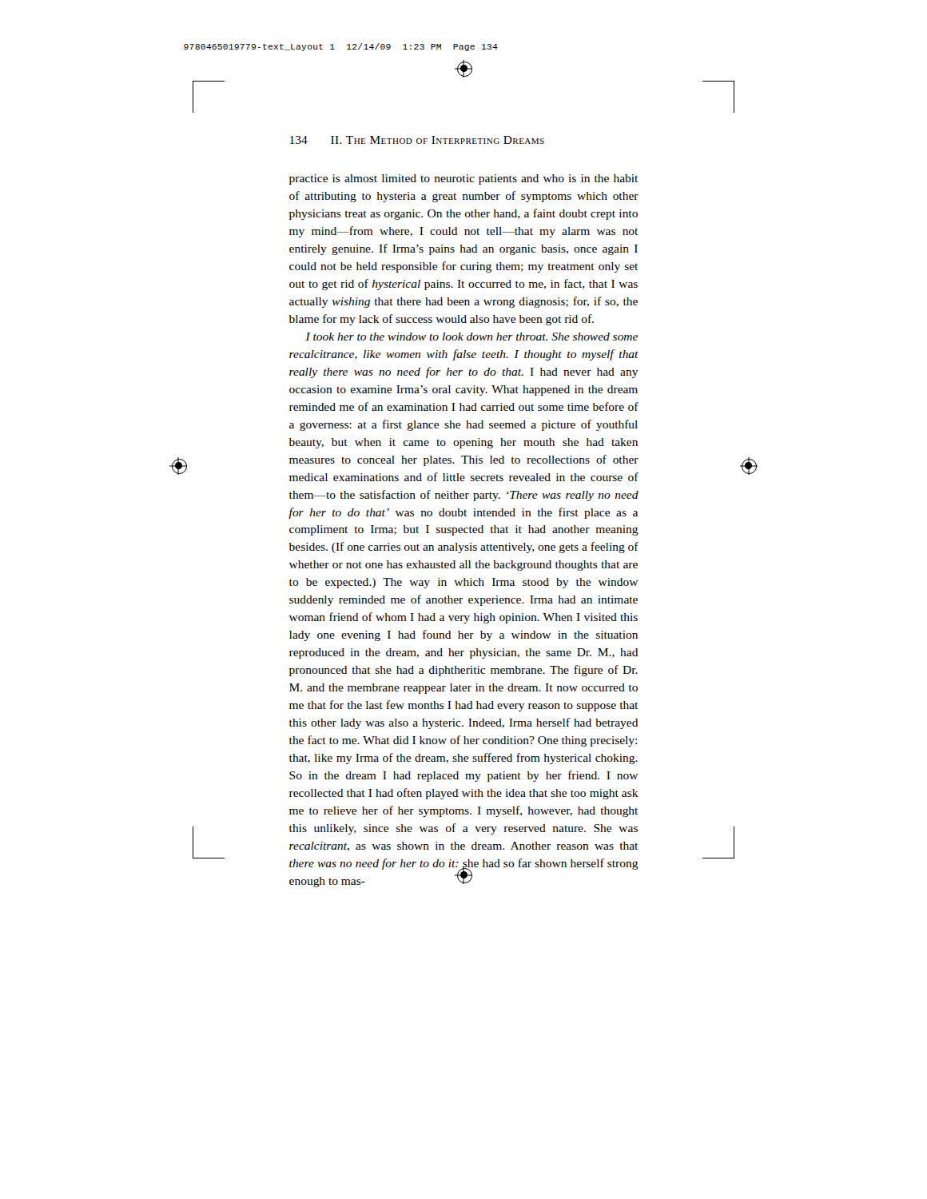9780465019779-text_Layout 1 12/14/09 1:23 PM Page 134
134 II. The Method of Interpreting Dreams
practice is almost limited to neurotic patients and who is in the habit of attributing to hysteria a great number of symptoms which other physicians treat as organic. On the other hand, a faint doubt crept into my mind—from where, I could not tell—that my alarm was not entirely genuine. If Irma’s pains had an organic basis, once again I could not be held responsible for curing them; my treatment only set out to get rid of hysterical pains. It occurred to me, in fact, that I was actually wishing that there had been a wrong diagnosis; for, if so, the blame for my lack of success would also have been got rid of.
I took her to the window to look down her throat. She showed some recalcitrance, like women with false teeth. I thought to myself that really there was no need for her to do that. I had never had any occasion to examine Irma’s oral cavity. What happened in the dream reminded me of an examination I had carried out some time before of a governess: at a first glance she had seemed a picture of youthful beauty, but when it came to opening her mouth she had taken measures to conceal her plates. This led to recollections of other medical examinations and of little secrets revealed in the course of them—to the satisfaction of neither party. ‘There was really no need for her to do that’ was no doubt intended in the first place as a compliment to Irma; but I suspected that it had another meaning besides. (If one carries out an analysis attentively, one gets a feeling of whether or not one has exhausted all the background thoughts that are to be expected.) The way in which Irma stood by the window suddenly reminded me of another experience. Irma had an intimate woman friend of whom I had a very high opinion. When I visited this lady one evening I had found her by a window in the situation reproduced in the dream, and her physician, the same Dr. M., had pronounced that she had a diphtheritic membrane. The figure of Dr. M. and the membrane reappear later in the dream. It now occurred to me that for the last few months I had had every reason to suppose that this other lady was also a hysteric. Indeed, Irma herself had betrayed the fact to me. What did I know of her condition? One thing precisely: that, like my Irma of the dream, she suffered from hysterical choking. So in the dream I had replaced my patient by her friend. I now recollected that I had often played with the idea that she too might ask me to relieve her of her symptoms. I myself, however, had thought this unlikely, since she was of a very reserved nature. She was recalcitrant, as was shown in the dream. Another reason was that there was no need for her to do it: she had so far shown herself strong enough to mas-